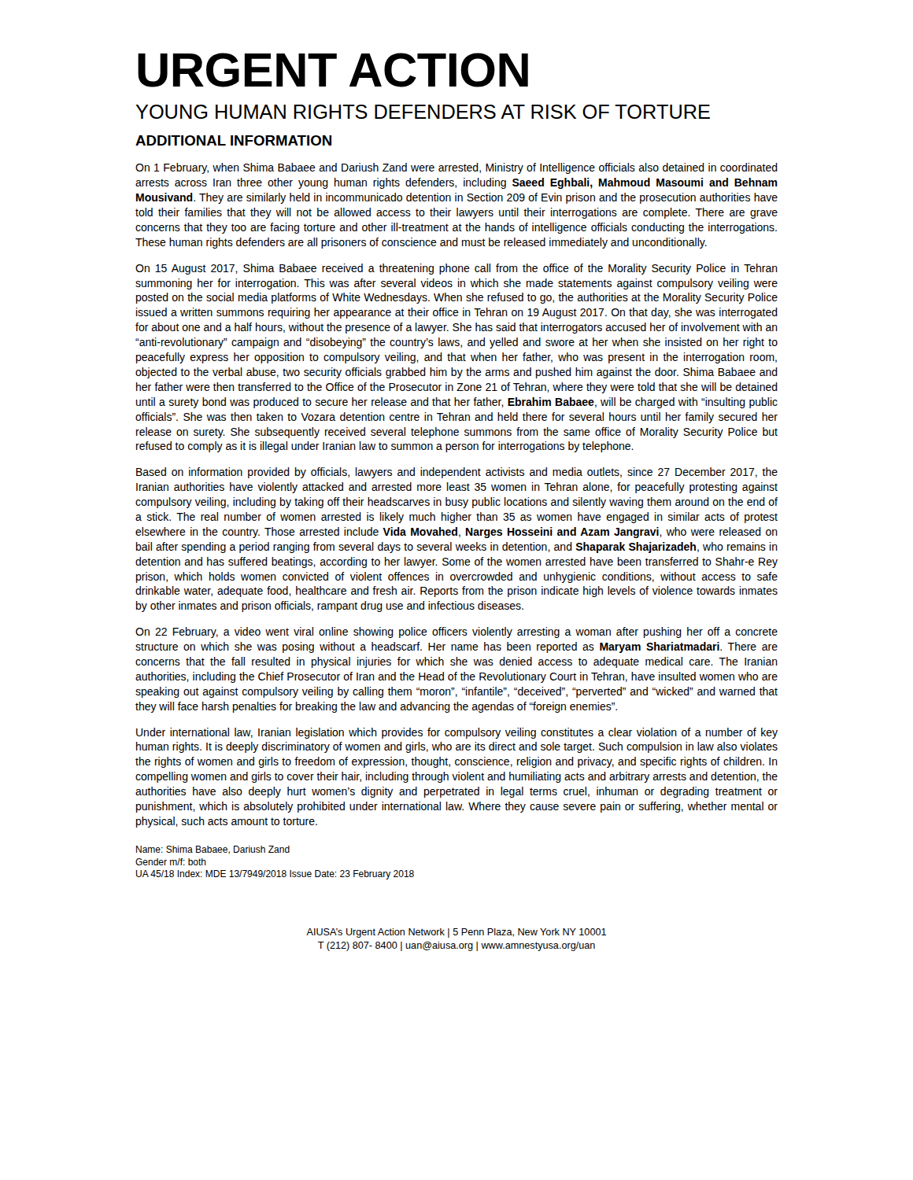URGENT ACTION
YOUNG HUMAN RIGHTS DEFENDERS AT RISK OF TORTURE
ADDITIONAL INFORMATION
On 1 February, when Shima Babaee and Dariush Zand were arrested, Ministry of Intelligence officials also detained in coordinated arrests across Iran three other young human rights defenders, including Saeed Eghbali, Mahmoud Masoumi and Behnam Mousivand. They are similarly held in incommunicado detention in Section 209 of Evin prison and the prosecution authorities have told their families that they will not be allowed access to their lawyers until their interrogations are complete. There are grave concerns that they too are facing torture and other ill-treatment at the hands of intelligence officials conducting the interrogations. These human rights defenders are all prisoners of conscience and must be released immediately and unconditionally.
On 15 August 2017, Shima Babaee received a threatening phone call from the office of the Morality Security Police in Tehran summoning her for interrogation. This was after several videos in which she made statements against compulsory veiling were posted on the social media platforms of White Wednesdays. When she refused to go, the authorities at the Morality Security Police issued a written summons requiring her appearance at their office in Tehran on 19 August 2017. On that day, she was interrogated for about one and a half hours, without the presence of a lawyer. She has said that interrogators accused her of involvement with an “anti-revolutionary” campaign and “disobeying” the country’s laws, and yelled and swore at her when she insisted on her right to peacefully express her opposition to compulsory veiling, and that when her father, who was present in the interrogation room, objected to the verbal abuse, two security officials grabbed him by the arms and pushed him against the door. Shima Babaee and her father were then transferred to the Office of the Prosecutor in Zone 21 of Tehran, where they were told that she will be detained until a surety bond was produced to secure her release and that her father, Ebrahim Babaee, will be charged with “insulting public officials”. She was then taken to Vozara detention centre in Tehran and held there for several hours until her family secured her release on surety. She subsequently received several telephone summons from the same office of Morality Security Police but refused to comply as it is illegal under Iranian law to summon a person for interrogations by telephone.
Based on information provided by officials, lawyers and independent activists and media outlets, since 27 December 2017, the Iranian authorities have violently attacked and arrested more least 35 women in Tehran alone, for peacefully protesting against compulsory veiling, including by taking off their headscarves in busy public locations and silently waving them around on the end of a stick. The real number of women arrested is likely much higher than 35 as women have engaged in similar acts of protest elsewhere in the country. Those arrested include Vida Movahed, Narges Hosseini and Azam Jangravi, who were released on bail after spending a period ranging from several days to several weeks in detention, and Shaparak Shajarizadeh, who remains in detention and has suffered beatings, according to her lawyer. Some of the women arrested have been transferred to Shahr-e Rey prison, which holds women convicted of violent offences in overcrowded and unhygienic conditions, without access to safe drinkable water, adequate food, healthcare and fresh air. Reports from the prison indicate high levels of violence towards inmates by other inmates and prison officials, rampant drug use and infectious diseases.
On 22 February, a video went viral online showing police officers violently arresting a woman after pushing her off a concrete structure on which she was posing without a headscarf. Her name has been reported as Maryam Shariatmadari. There are concerns that the fall resulted in physical injuries for which she was denied access to adequate medical care. The Iranian authorities, including the Chief Prosecutor of Iran and the Head of the Revolutionary Court in Tehran, have insulted women who are speaking out against compulsory veiling by calling them “moron”, “infantile”, “deceived”, “perverted” and “wicked” and warned that they will face harsh penalties for breaking the law and advancing the agendas of “foreign enemies”.
Under international law, Iranian legislation which provides for compulsory veiling constitutes a clear violation of a number of key human rights. It is deeply discriminatory of women and girls, who are its direct and sole target. Such compulsion in law also violates the rights of women and girls to freedom of expression, thought, conscience, religion and privacy, and specific rights of children. In compelling women and girls to cover their hair, including through violent and humiliating acts and arbitrary arrests and detention, the authorities have also deeply hurt women’s dignity and perpetrated in legal terms cruel, inhuman or degrading treatment or punishment, which is absolutely prohibited under international law. Where they cause severe pain or suffering, whether mental or physical, such acts amount to torture.
Name: Shima Babaee, Dariush Zand
Gender m/f: both
UA 45/18 Index: MDE 13/7949/2018 Issue Date: 23 February 2018
AIUSA’s Urgent Action Network | 5 Penn Plaza, New York NY 10001
T (212) 807- 8400 | uan@aiusa.org | www.amnestyusa.org/uan